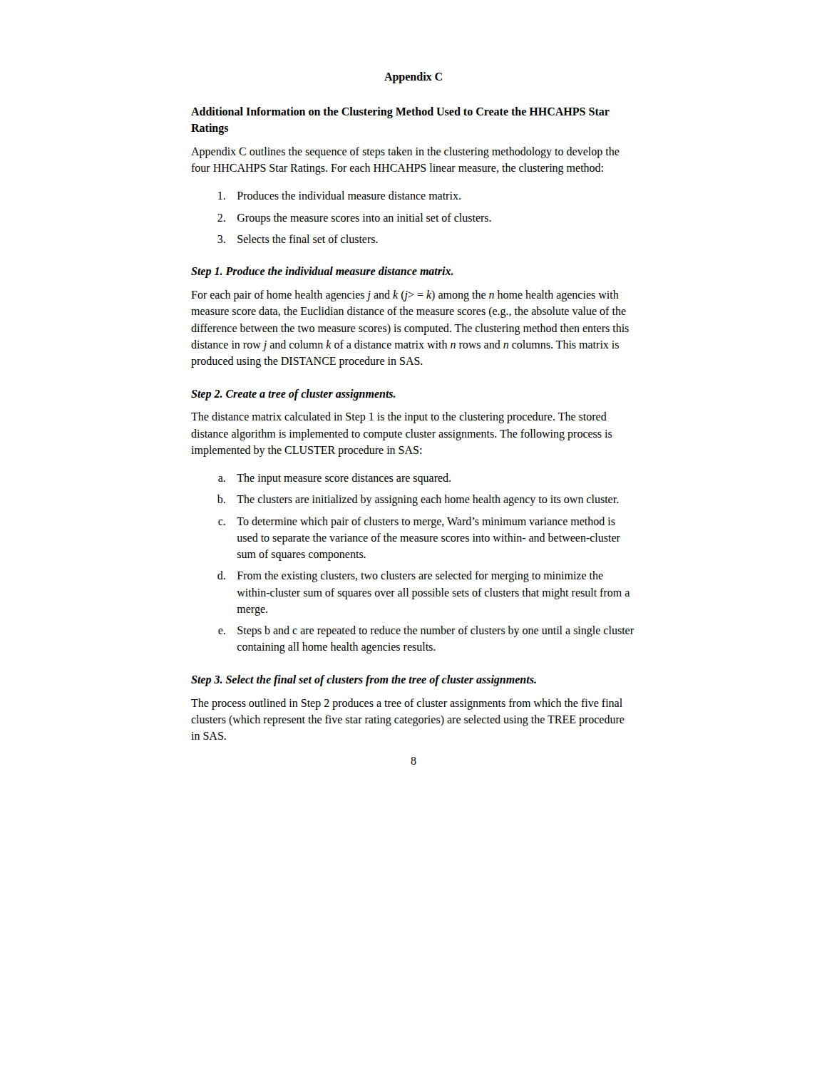Appendix C
Additional Information on the Clustering Method Used to Create the HHCAHPS Star Ratings
Appendix C outlines the sequence of steps taken in the clustering methodology to develop the four HHCAHPS Star Ratings. For each HHCAHPS linear measure, the clustering method:
Produces the individual measure distance matrix.
Groups the measure scores into an initial set of clusters.
Selects the final set of clusters.
Step 1. Produce the individual measure distance matrix.
For each pair of home health agencies j and k (j> = k) among the n home health agencies with measure score data, the Euclidian distance of the measure scores (e.g., the absolute value of the difference between the two measure scores) is computed. The clustering method then enters this distance in row j and column k of a distance matrix with n rows and n columns. This matrix is produced using the DISTANCE procedure in SAS.
Step 2. Create a tree of cluster assignments.
The distance matrix calculated in Step 1 is the input to the clustering procedure. The stored distance algorithm is implemented to compute cluster assignments. The following process is implemented by the CLUSTER procedure in SAS:
The input measure score distances are squared.
The clusters are initialized by assigning each home health agency to its own cluster.
To determine which pair of clusters to merge, Ward’s minimum variance method is used to separate the variance of the measure scores into within- and between-cluster sum of squares components.
From the existing clusters, two clusters are selected for merging to minimize the within-cluster sum of squares over all possible sets of clusters that might result from a merge.
Steps b and c are repeated to reduce the number of clusters by one until a single cluster containing all home health agencies results.
Step 3. Select the final set of clusters from the tree of cluster assignments.
The process outlined in Step 2 produces a tree of cluster assignments from which the five final clusters (which represent the five star rating categories) are selected using the TREE procedure in SAS.
8